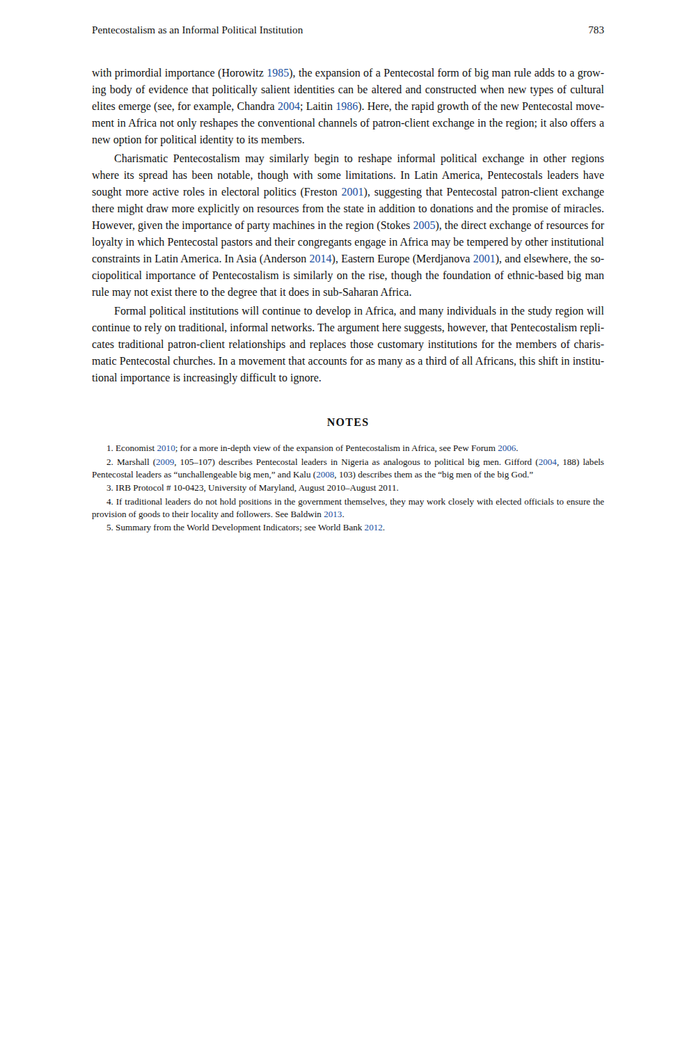Pentecostalism as an Informal Political Institution 783
with primordial importance (Horowitz 1985), the expansion of a Pentecostal form of big man rule adds to a growing body of evidence that politically salient identities can be altered and constructed when new types of cultural elites emerge (see, for example, Chandra 2004; Laitin 1986). Here, the rapid growth of the new Pentecostal movement in Africa not only reshapes the conventional channels of patron-client exchange in the region; it also offers a new option for political identity to its members.
Charismatic Pentecostalism may similarly begin to reshape informal political exchange in other regions where its spread has been notable, though with some limitations. In Latin America, Pentecostals leaders have sought more active roles in electoral politics (Freston 2001), suggesting that Pentecostal patron-client exchange there might draw more explicitly on resources from the state in addition to donations and the promise of miracles. However, given the importance of party machines in the region (Stokes 2005), the direct exchange of resources for loyalty in which Pentecostal pastors and their congregants engage in Africa may be tempered by other institutional constraints in Latin America. In Asia (Anderson 2014), Eastern Europe (Merdjanova 2001), and elsewhere, the sociopolitical importance of Pentecostalism is similarly on the rise, though the foundation of ethnic-based big man rule may not exist there to the degree that it does in sub-Saharan Africa.
Formal political institutions will continue to develop in Africa, and many individuals in the study region will continue to rely on traditional, informal networks. The argument here suggests, however, that Pentecostalism replicates traditional patron-client relationships and replaces those customary institutions for the members of charismatic Pentecostal churches. In a movement that accounts for as many as a third of all Africans, this shift in institutional importance is increasingly difficult to ignore.
Notes
Economist 2010; for a more in-depth view of the expansion of Pentecostalism in Africa, see Pew Forum 2006.
Marshall (2009, 105–107) describes Pentecostal leaders in Nigeria as analogous to political big men. Gifford (2004, 188) labels Pentecostal leaders as “unchallengeable big men,” and Kalu (2008, 103) describes them as the “big men of the big God.”
IRB Protocol # 10-0423, University of Maryland, August 2010–August 2011.
If traditional leaders do not hold positions in the government themselves, they may work closely with elected officials to ensure the provision of goods to their locality and followers. See Baldwin 2013.
Summary from the World Development Indicators; see World Bank 2012.